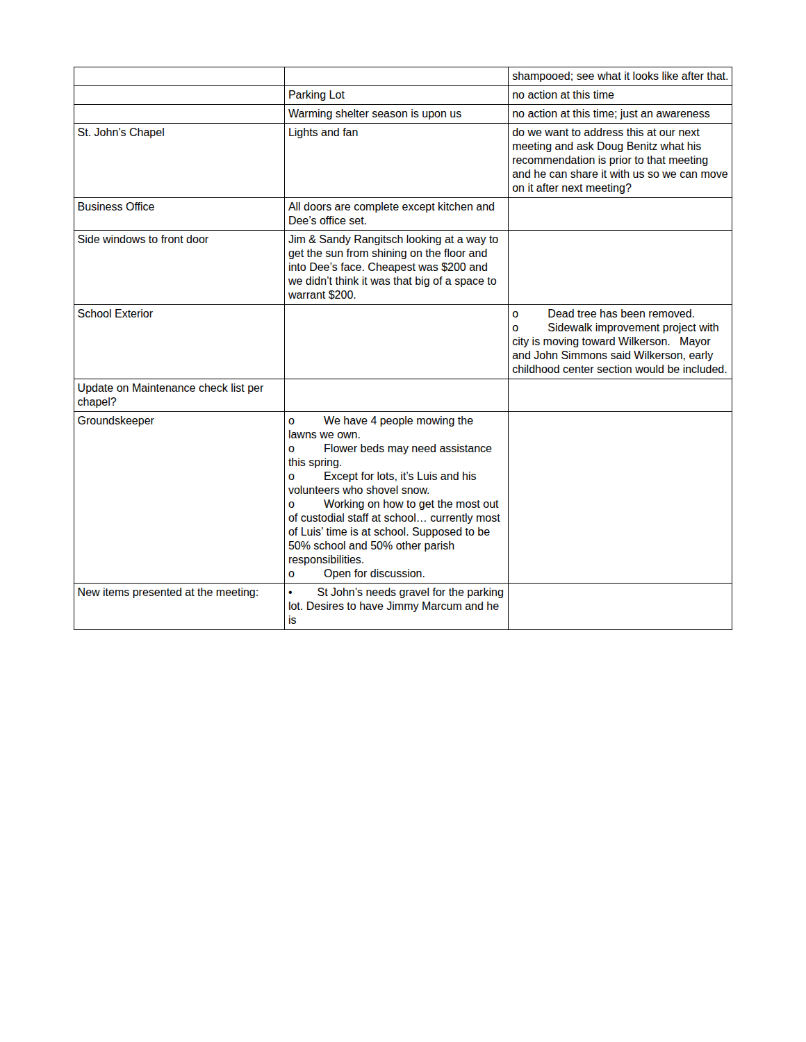| | | shampooed; see what it looks like after that. |
| | Parking Lot | no action at this time |
| | Warming shelter season is upon us | no action at this time; just an awareness |
| St. John’s Chapel | Lights and fan | do we want to address this at our next meeting and ask Doug Benitz what his recommendation is prior to that meeting and he can share it with us so we can move on it after next meeting? |
| Business Office | All doors are complete except kitchen and Dee’s office set. | |
| Side windows to front door | Jim & Sandy Rangitsch looking at a way to get the sun from shining on the floor and into Dee’s face. Cheapest was $200 and we didn’t think it was that big of a space to warrant $200. | |
| School Exterior | | o Dead tree has been removed. o Sidewalk improvement project with city is moving toward Wilkerson. Mayor and John Simmons said Wilkerson, early childhood center section would be included. |
| Update on Maintenance check list per chapel? | | |
| Groundskeeper | o We have 4 people mowing the lawns we own. o Flower beds may need assistance this spring. o Except for lots, it’s Luis and his volunteers who shovel snow. o Working on how to get the most out of custodial staff at school… currently most of Luis’ time is at school. Supposed to be 50% school and 50% other parish responsibilities. o Open for discussion. | |
| New items presented at the meeting: | • St John’s needs gravel for the parking lot. Desires to have Jimmy Marcum and he is | |